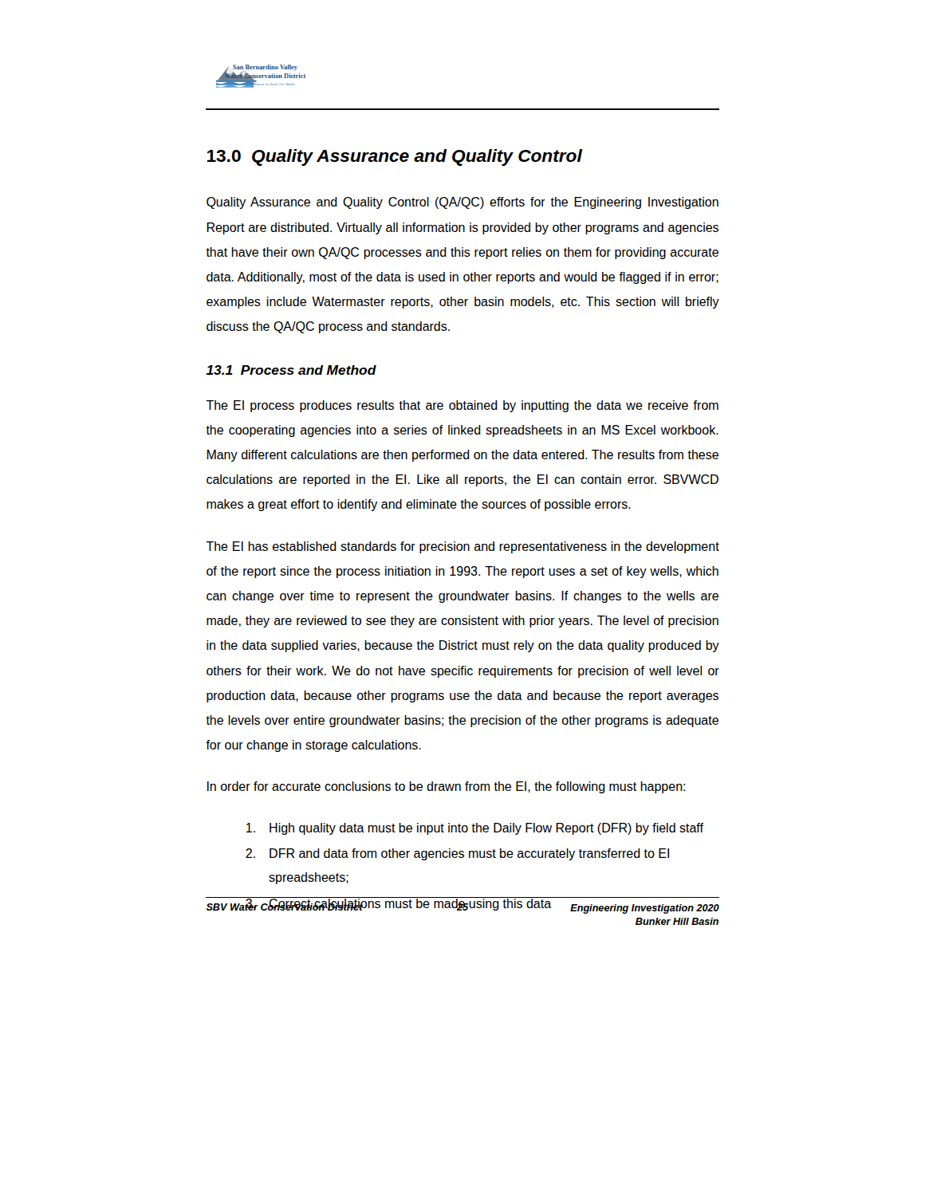San Bernardino Valley Water Conservation District Harnessing Nature to Save Our Water
13.0 Quality Assurance and Quality Control
Quality Assurance and Quality Control (QA/QC) efforts for the Engineering Investigation Report are distributed. Virtually all information is provided by other programs and agencies that have their own QA/QC processes and this report relies on them for providing accurate data. Additionally, most of the data is used in other reports and would be flagged if in error; examples include Watermaster reports, other basin models, etc. This section will briefly discuss the QA/QC process and standards.
13.1 Process and Method
The EI process produces results that are obtained by inputting the data we receive from the cooperating agencies into a series of linked spreadsheets in an MS Excel workbook. Many different calculations are then performed on the data entered. The results from these calculations are reported in the EI. Like all reports, the EI can contain error. SBVWCD makes a great effort to identify and eliminate the sources of possible errors.
The EI has established standards for precision and representativeness in the development of the report since the process initiation in 1993. The report uses a set of key wells, which can change over time to represent the groundwater basins. If changes to the wells are made, they are reviewed to see they are consistent with prior years. The level of precision in the data supplied varies, because the District must rely on the data quality produced by others for their work. We do not have specific requirements for precision of well level or production data, because other programs use the data and because the report averages the levels over entire groundwater basins; the precision of the other programs is adequate for our change in storage calculations.
In order for accurate conclusions to be drawn from the EI, the following must happen:
High quality data must be input into the Daily Flow Report (DFR) by field staff
DFR and data from other agencies must be accurately transferred to EI spreadsheets;
Correct calculations must be made using this data
| SBV Water Conservation District | 25 | Engineering Investigation 2020 Bunker Hill Basin |